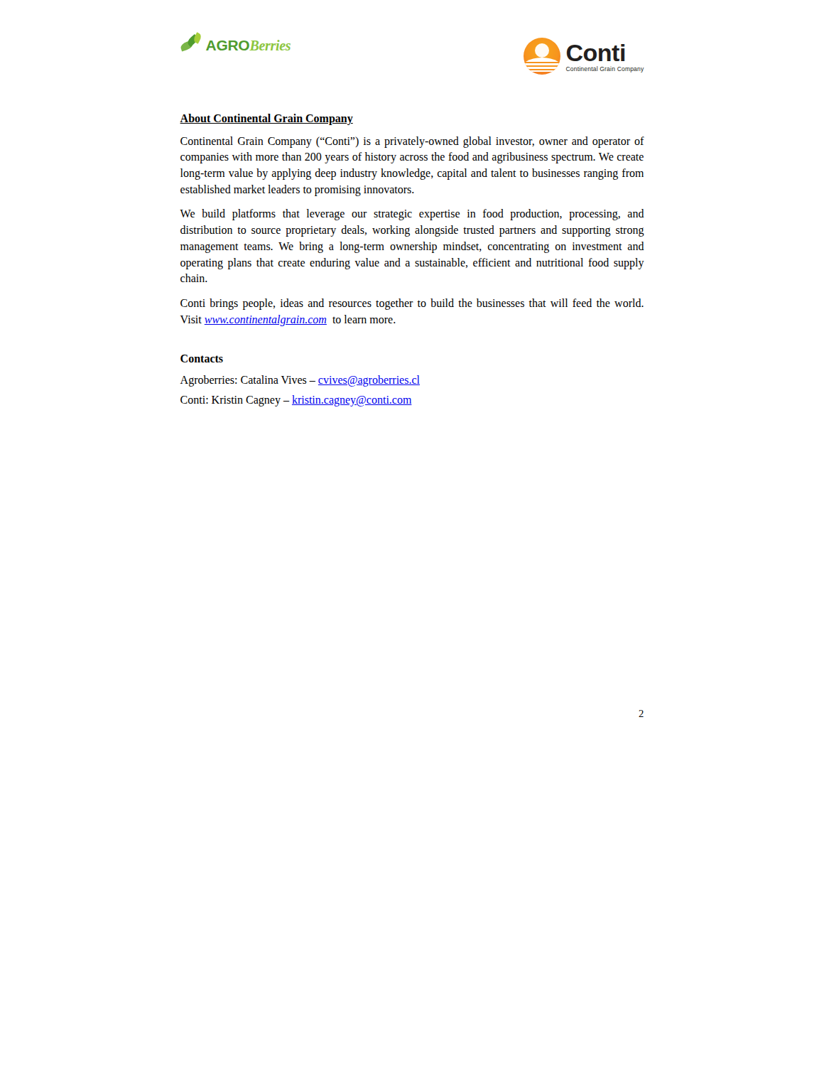AGRO Berries
Conti
Continental Grain Company
About Continental Grain Company
Continental Grain Company (“Conti”) is a privately-owned global investor, owner and operator of companies with more than 200 years of history across the food and agribusiness spectrum. We create long-term value by applying deep industry knowledge, capital and talent to businesses ranging from established market leaders to promising innovators.
We build platforms that leverage our strategic expertise in food production, processing, and distribution to source proprietary deals, working alongside trusted partners and supporting strong management teams. We bring a long-term ownership mindset, concentrating on investment and operating plans that create enduring value and a sustainable, efficient and nutritional food supply chain.
Conti brings people, ideas and resources together to build the businesses that will feed the world. Visit www.continentalgrain.com to learn more.
Contacts
Agroberries: Catalina Vives – cvives@agroberries.cl
Conti: Kristin Cagney – kristin.cagney@conti.com
2